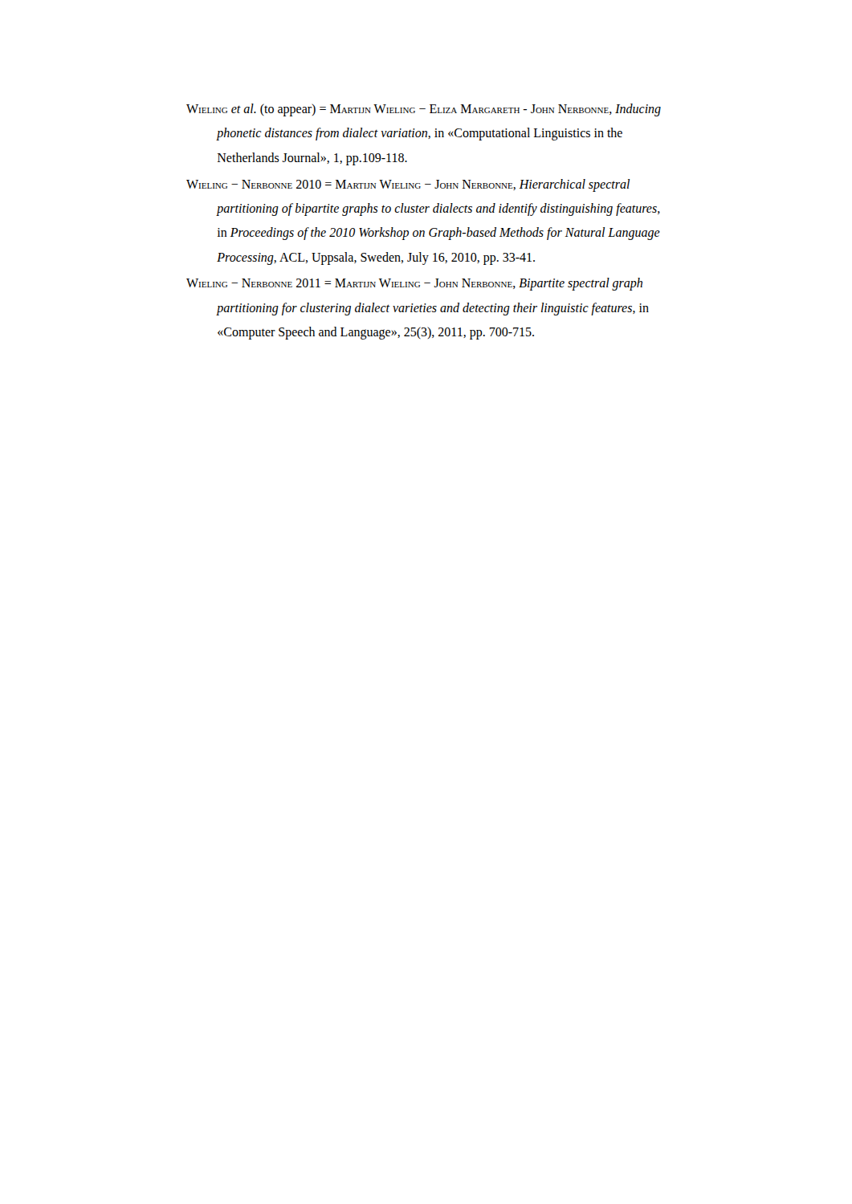Wieling et al. (to appear) = Martijn Wieling − Eliza Margareth - John Nerbonne, Inducing phonetic distances from dialect variation, in «Computational Linguistics in the Netherlands Journal», 1, pp.109-118.
Wieling − Nerbonne 2010 = Martijn Wieling − John Nerbonne, Hierarchical spectral partitioning of bipartite graphs to cluster dialects and identify distinguishing features, in Proceedings of the 2010 Workshop on Graph-based Methods for Natural Language Processing, ACL, Uppsala, Sweden, July 16, 2010, pp. 33-41.
Wieling − Nerbonne 2011 = Martijn Wieling − John Nerbonne, Bipartite spectral graph partitioning for clustering dialect varieties and detecting their linguistic features, in «Computer Speech and Language», 25(3), 2011, pp. 700-715.